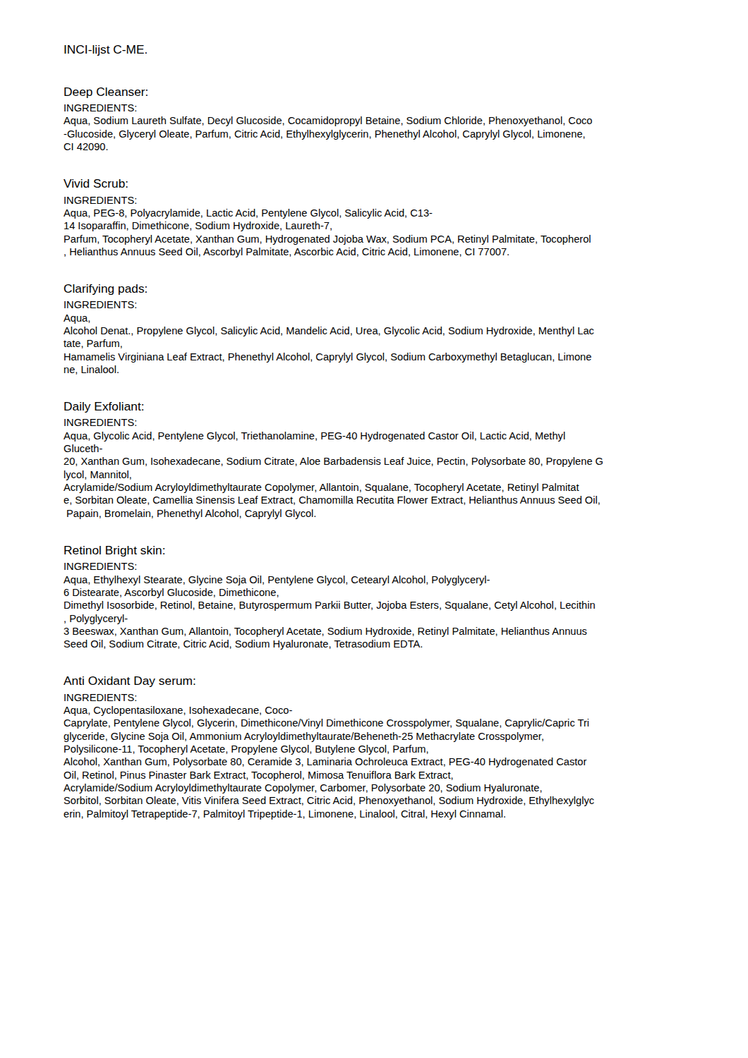INCI-lijst C-ME.
Deep Cleanser:
INGREDIENTS:
Aqua, Sodium Laureth Sulfate, Decyl Glucoside, Cocamidopropyl Betaine, Sodium Chloride, Phenoxyethanol, Coco
-Glucoside, Glyceryl Oleate, Parfum, Citric Acid, Ethylhexylglycerin, Phenethyl Alcohol, Caprylyl Glycol, Limonene,
CI 42090.
Vivid Scrub:
INGREDIENTS:
Aqua, PEG-8, Polyacrylamide, Lactic Acid, Pentylene Glycol, Salicylic Acid, C13-
14 Isoparaffin, Dimethicone, Sodium Hydroxide, Laureth-7,
Parfum, Tocopheryl Acetate, Xanthan Gum, Hydrogenated Jojoba Wax, Sodium PCA, Retinyl Palmitate, Tocopherol
, Helianthus Annuus Seed Oil, Ascorbyl Palmitate, Ascorbic Acid, Citric Acid, Limonene, CI 77007.
Clarifying pads:
INGREDIENTS:
Aqua,
Alcohol Denat., Propylene Glycol, Salicylic Acid, Mandelic Acid, Urea, Glycolic Acid, Sodium Hydroxide, Menthyl Lac
tate, Parfum,
Hamamelis Virginiana Leaf Extract, Phenethyl Alcohol, Caprylyl Glycol, Sodium Carboxymethyl Betaglucan, Limone
ne, Linalool.
Daily Exfoliant:
INGREDIENTS:
Aqua, Glycolic Acid, Pentylene Glycol, Triethanolamine, PEG-40 Hydrogenated Castor Oil, Lactic Acid, Methyl
Gluceth-
20, Xanthan Gum, Isohexadecane, Sodium Citrate, Aloe Barbadensis Leaf Juice, Pectin, Polysorbate 80, Propylene G
lycol, Mannitol,
Acrylamide/Sodium Acryloyldimethyltaurate Copolymer, Allantoin, Squalane, Tocopheryl Acetate, Retinyl Palmitat
e, Sorbitan Oleate, Camellia Sinensis Leaf Extract, Chamomilla Recutita Flower Extract, Helianthus Annuus Seed Oil,
Papain, Bromelain, Phenethyl Alcohol, Caprylyl Glycol.
Retinol Bright skin:
INGREDIENTS:
Aqua, Ethylhexyl Stearate, Glycine Soja Oil, Pentylene Glycol, Cetearyl Alcohol, Polyglyceryl-
6 Distearate, Ascorbyl Glucoside, Dimethicone,
Dimethyl Isosorbide, Retinol, Betaine, Butyrospermum Parkii Butter, Jojoba Esters, Squalane, Cetyl Alcohol, Lecithin
, Polyglyceryl-
3 Beeswax, Xanthan Gum, Allantoin, Tocopheryl Acetate, Sodium Hydroxide, Retinyl Palmitate, Helianthus Annuus
Seed Oil, Sodium Citrate, Citric Acid, Sodium Hyaluronate, Tetrasodium EDTA.
Anti Oxidant Day serum:
INGREDIENTS:
Aqua, Cyclopentasiloxane, Isohexadecane, Coco-
Caprylate, Pentylene Glycol, Glycerin, Dimethicone/Vinyl Dimethicone Crosspolymer, Squalane, Caprylic/Capric Tri
glyceride, Glycine Soja Oil, Ammonium Acryloyldimethyltaurate/Beheneth-25 Methacrylate Crosspolymer,
Polysilicone-11, Tocopheryl Acetate, Propylene Glycol, Butylene Glycol, Parfum,
Alcohol, Xanthan Gum, Polysorbate 80, Ceramide 3, Laminaria Ochroleuca Extract, PEG-40 Hydrogenated Castor
Oil, Retinol, Pinus Pinaster Bark Extract, Tocopherol, Mimosa Tenuiflora Bark Extract,
Acrylamide/Sodium Acryloyldimethyltaurate Copolymer, Carbomer, Polysorbate 20, Sodium Hyaluronate,
Sorbitol, Sorbitan Oleate, Vitis Vinifera Seed Extract, Citric Acid, Phenoxyethanol, Sodium Hydroxide, Ethylhexylglyc
erin, Palmitoyl Tetrapeptide-7, Palmitoyl Tripeptide-1, Limonene, Linalool, Citral, Hexyl Cinnamal.